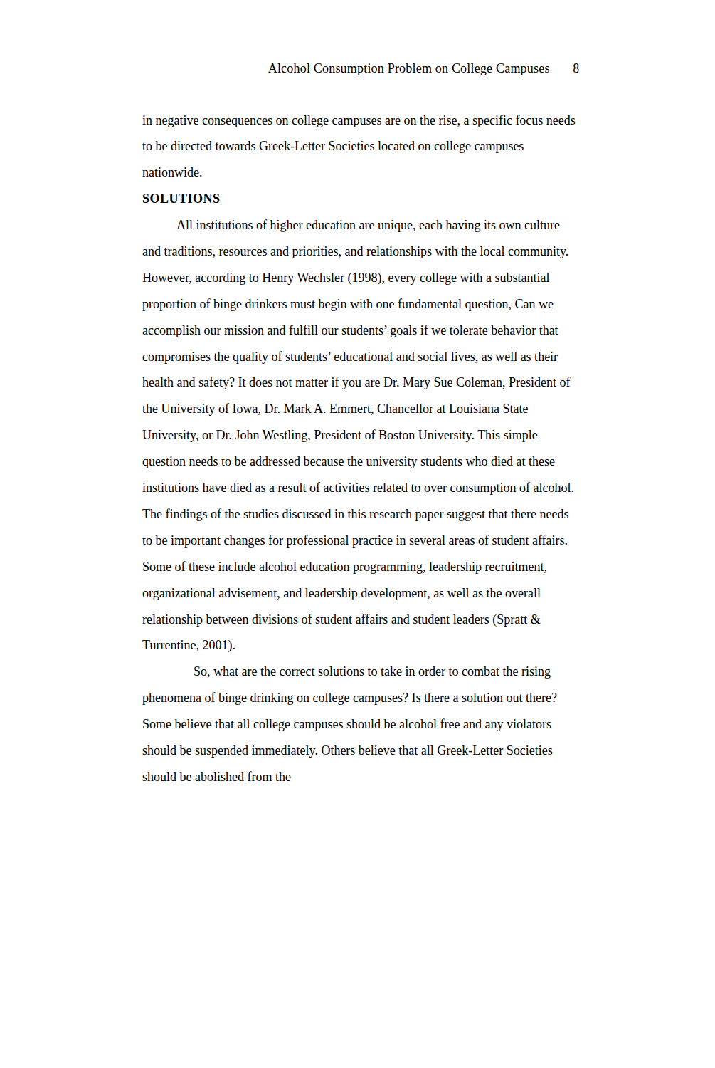Alcohol Consumption Problem on College Campuses 8
in negative consequences on college campuses are on the rise, a specific focus needs to be directed towards Greek-Letter Societies located on college campuses nationwide.
SOLUTIONS
All institutions of higher education are unique, each having its own culture and traditions, resources and priorities, and relationships with the local community. However, according to Henry Wechsler (1998), every college with a substantial proportion of binge drinkers must begin with one fundamental question, Can we accomplish our mission and fulfill our students’ goals if we tolerate behavior that compromises the quality of students’ educational and social lives, as well as their health and safety? It does not matter if you are Dr. Mary Sue Coleman, President of the University of Iowa, Dr. Mark A. Emmert, Chancellor at Louisiana State University, or Dr. John Westling, President of Boston University. This simple question needs to be addressed because the university students who died at these institutions have died as a result of activities related to over consumption of alcohol. The findings of the studies discussed in this research paper suggest that there needs to be important changes for professional practice in several areas of student affairs. Some of these include alcohol education programming, leadership recruitment, organizational advisement, and leadership development, as well as the overall relationship between divisions of student affairs and student leaders (Spratt & Turrentine, 2001).
So, what are the correct solutions to take in order to combat the rising phenomena of binge drinking on college campuses? Is there a solution out there? Some believe that all college campuses should be alcohol free and any violators should be suspended immediately. Others believe that all Greek-Letter Societies should be abolished from the